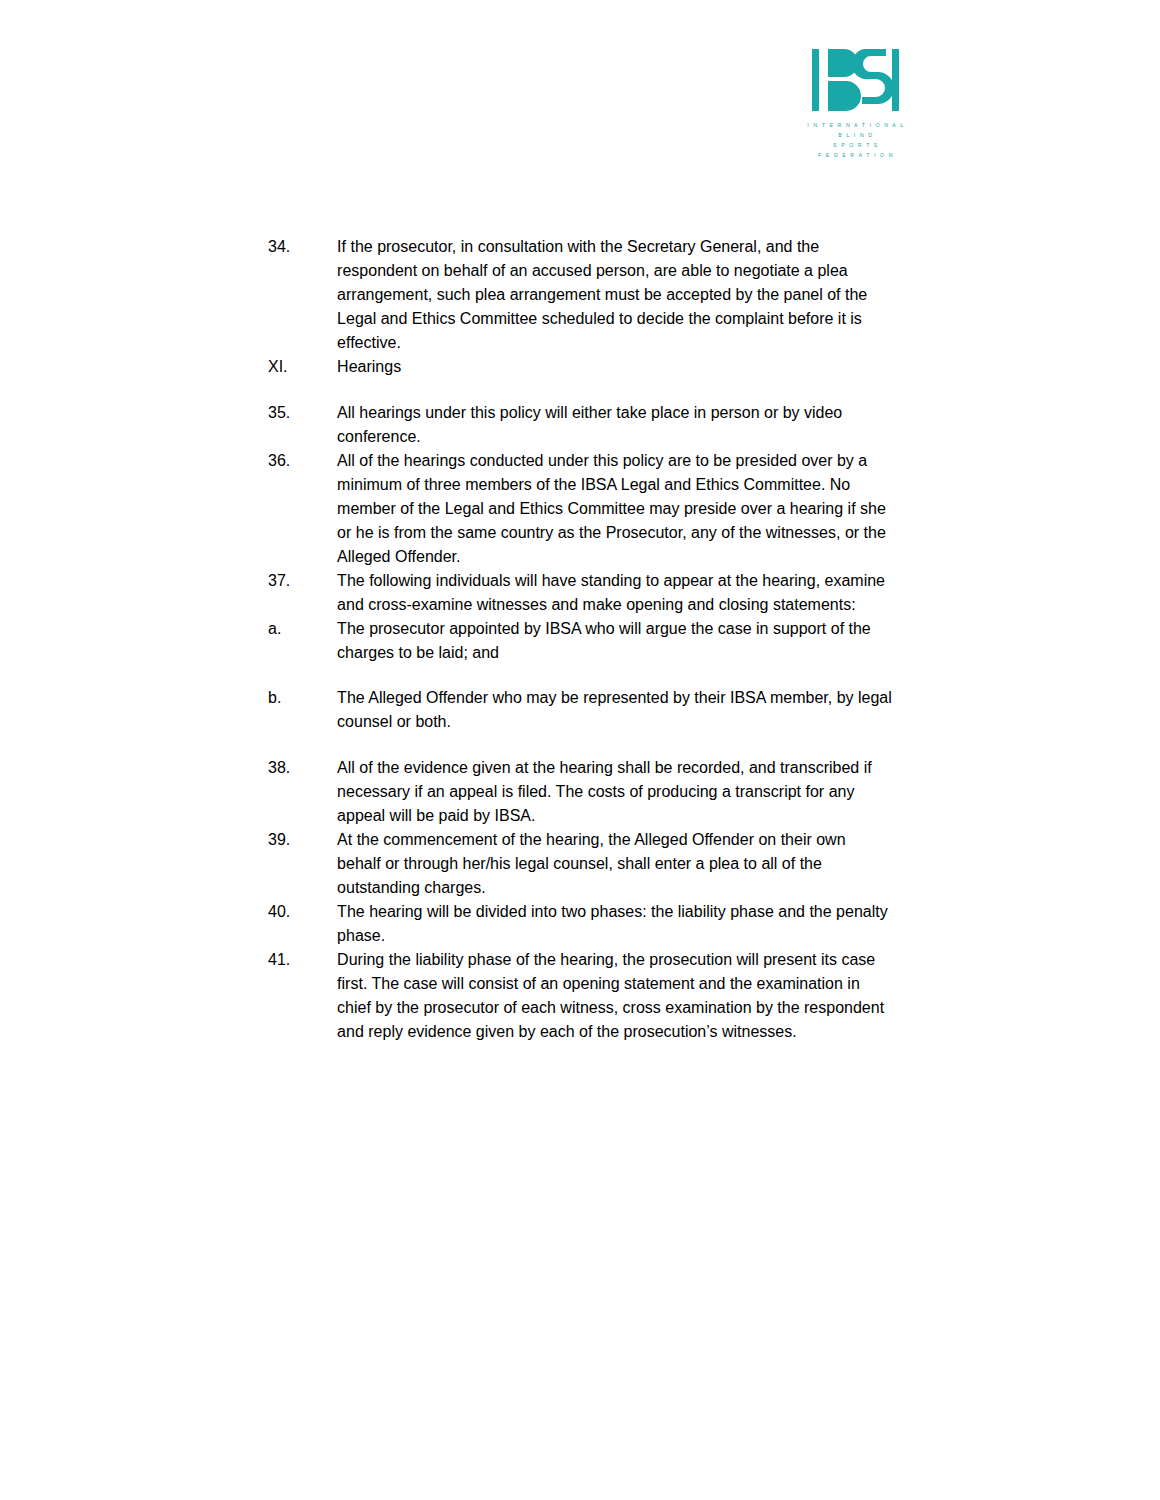I N T E R N A T I O N A L B L I N D S P O R T S F E D E R A T I O N
34.
If the prosecutor, in consultation with the Secretary General, and the respondent on behalf of an accused person, are able to negotiate a plea arrangement, such plea arrangement must be accepted by the panel of the Legal and Ethics Committee scheduled to decide the complaint before it is effective.
XI.
Hearings
35.
All hearings under this policy will either take place in person or by video conference.
36.
All of the hearings conducted under this policy are to be presided over by a minimum of three members of the IBSA Legal and Ethics Committee. No member of the Legal and Ethics Committee may preside over a hearing if she or he is from the same country as the Prosecutor, any of the witnesses, or the Alleged Offender.
37.
The following individuals will have standing to appear at the hearing, examine and cross-examine witnesses and make opening and closing statements:
a.
The prosecutor appointed by IBSA who will argue the case in support of the charges to be laid; and
b.
The Alleged Offender who may be represented by their IBSA member, by legal counsel or both.
38.
All of the evidence given at the hearing shall be recorded, and transcribed if necessary if an appeal is filed. The costs of producing a transcript for any appeal will be paid by IBSA.
39.
At the commencement of the hearing, the Alleged Offender on their own behalf or through her/his legal counsel, shall enter a plea to all of the outstanding charges.
40.
The hearing will be divided into two phases: the liability phase and the penalty phase.
41.
During the liability phase of the hearing, the prosecution will present its case first. The case will consist of an opening statement and the examination in chief by the prosecutor of each witness, cross examination by the respondent and reply evidence given by each of the prosecution’s witnesses.